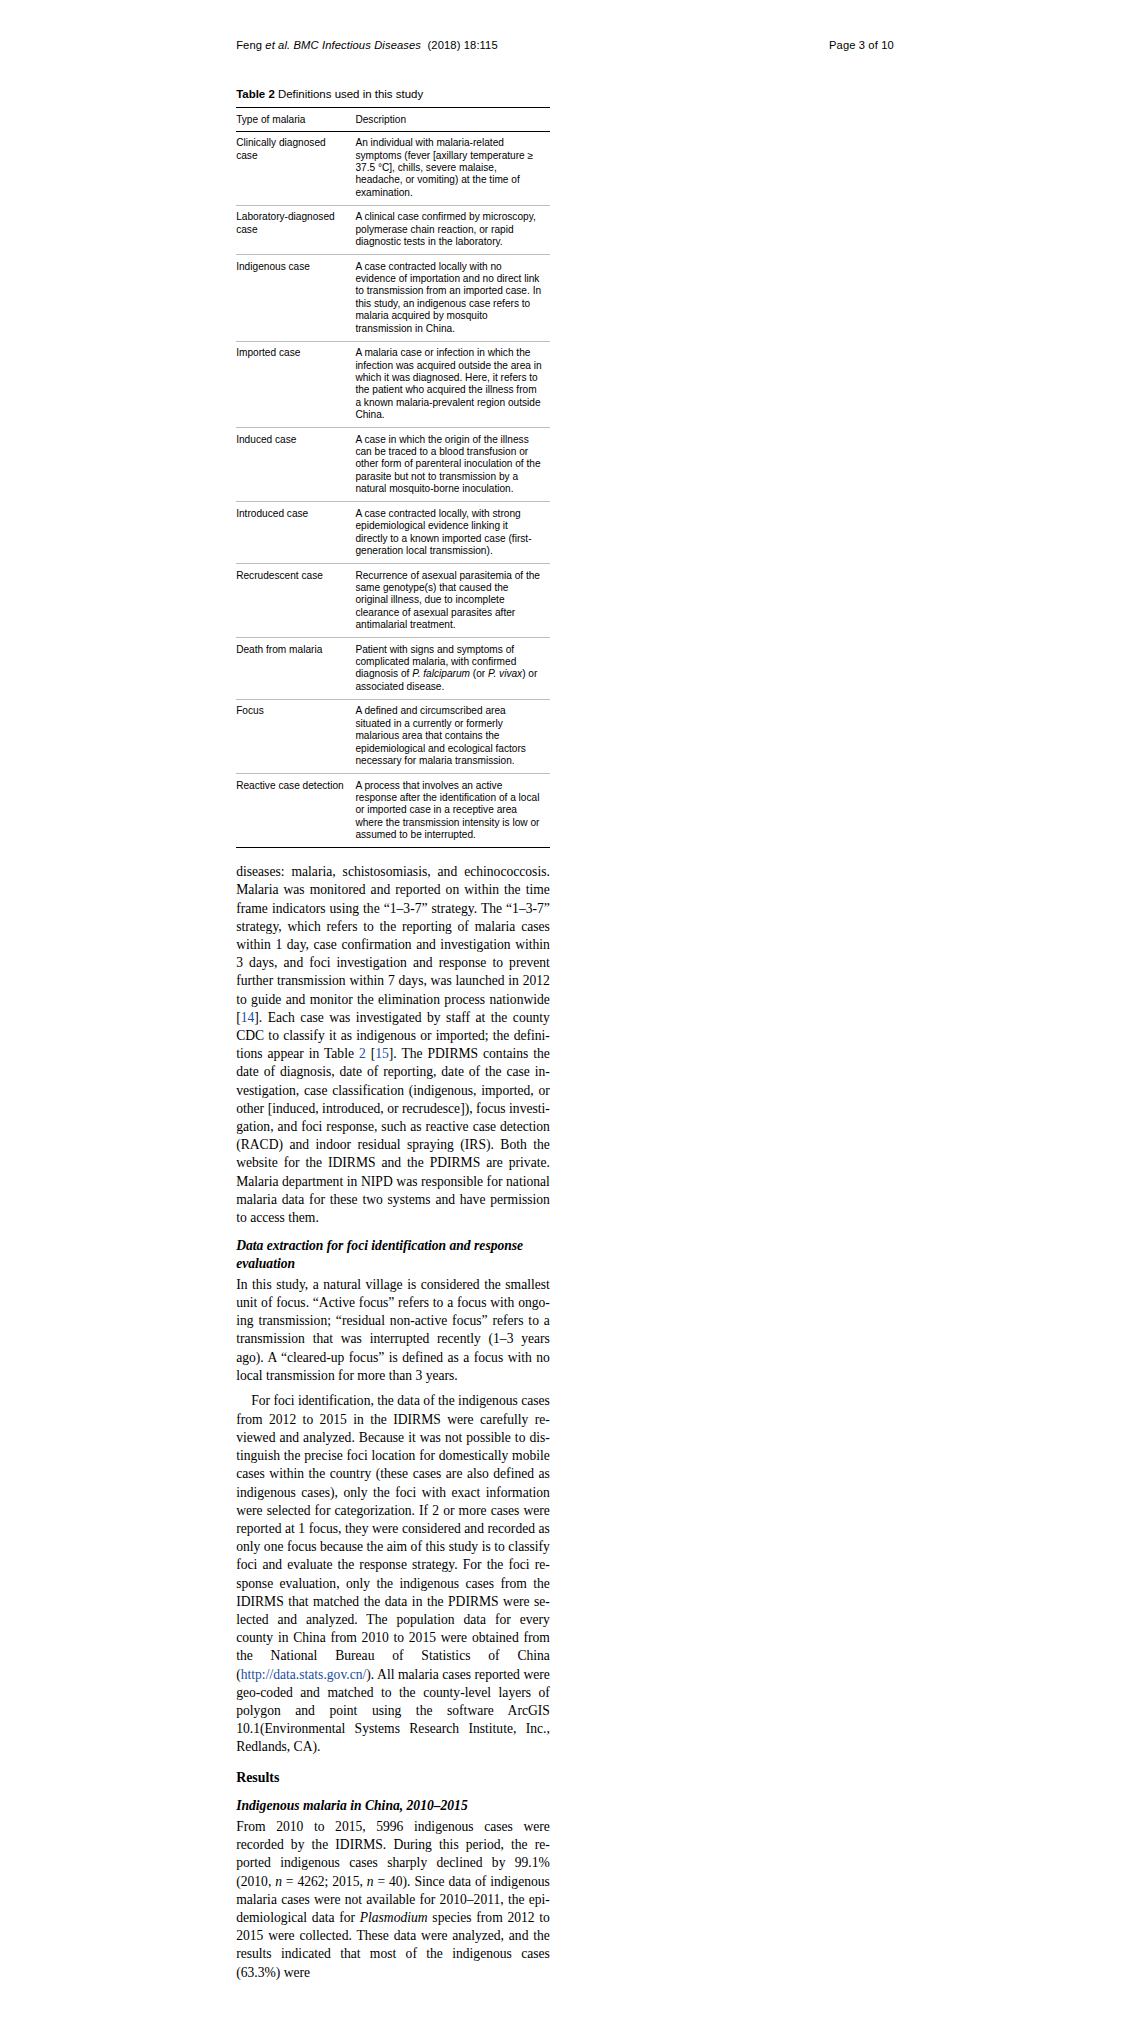Feng et al. BMC Infectious Diseases (2018) 18:115
Page 3 of 10
Table 2 Definitions used in this study
| Type of malaria | Description |
| --- | --- |
| Clinically diagnosed case | An individual with malaria-related symptoms (fever [axillary temperature ≥ 37.5 °C], chills, severe malaise, headache, or vomiting) at the time of examination. |
| Laboratory-diagnosed case | A clinical case confirmed by microscopy, polymerase chain reaction, or rapid diagnostic tests in the laboratory. |
| Indigenous case | A case contracted locally with no evidence of importation and no direct link to transmission from an imported case. In this study, an indigenous case refers to malaria acquired by mosquito transmission in China. |
| Imported case | A malaria case or infection in which the infection was acquired outside the area in which it was diagnosed. Here, it refers to the patient who acquired the illness from a known malaria-prevalent region outside China. |
| Induced case | A case in which the origin of the illness can be traced to a blood transfusion or other form of parenteral inoculation of the parasite but not to transmission by a natural mosquito-borne inoculation. |
| Introduced case | A case contracted locally, with strong epidemiological evidence linking it directly to a known imported case (first-generation local transmission). |
| Recrudescent case | Recurrence of asexual parasitemia of the same genotype(s) that caused the original illness, due to incomplete clearance of asexual parasites after antimalarial treatment. |
| Death from malaria | Patient with signs and symptoms of complicated malaria, with confirmed diagnosis of P. falciparum (or P. vivax ) or associated disease. |
| Focus | A defined and circumscribed area situated in a currently or formerly malarious area that contains the epidemiological and ecological factors necessary for malaria transmission. |
| Reactive case detection | A process that involves an active response after the identification of a local or imported case in a receptive area where the transmission intensity is low or assumed to be interrupted. |
diseases: malaria, schistosomiasis, and echinococcosis. Malaria was monitored and reported on within the time frame indicators using the “1–3-7” strategy. The “1–3-7” strategy, which refers to the reporting of malaria cases within 1 day, case confirmation and investigation within 3 days, and foci investigation and response to prevent further transmission within 7 days, was launched in 2012 to guide and monitor the elimination process nationwide [14]. Each case was investigated by staff at the county CDC to classify it as indigenous or imported; the definitions appear in Table 2 [15]. The PDIRMS contains the date of diagnosis, date of reporting, date of the case investigation, case classification (indigenous, imported, or other [induced, introduced, or recrudesce]), focus investigation, and foci response, such as reactive case detection (RACD) and indoor residual spraying (IRS). Both the website for the IDIRMS and the PDIRMS are private. Malaria department in NIPD was responsible for national malaria data for these two systems and have permission to access them.
Data extraction for foci identification and response evaluation
In this study, a natural village is considered the smallest unit of focus. “Active focus” refers to a focus with ongoing transmission; “residual non-active focus” refers to a transmission that was interrupted recently (1–3 years ago). A “cleared-up focus” is defined as a focus with no local transmission for more than 3 years.
For foci identification, the data of the indigenous cases from 2012 to 2015 in the IDIRMS were carefully reviewed and analyzed. Because it was not possible to distinguish the precise foci location for domestically mobile cases within the country (these cases are also defined as indigenous cases), only the foci with exact information were selected for categorization. If 2 or more cases were reported at 1 focus, they were considered and recorded as only one focus because the aim of this study is to classify foci and evaluate the response strategy. For the foci response evaluation, only the indigenous cases from the IDIRMS that matched the data in the PDIRMS were selected and analyzed. The population data for every county in China from 2010 to 2015 were obtained from the National Bureau of Statistics of China (http://data.stats.gov.cn/). All malaria cases reported were geo-coded and matched to the county-level layers of polygon and point using the software ArcGIS 10.1(Environmental Systems Research Institute, Inc., Redlands, CA).
Results
Indigenous malaria in China, 2010–2015
From 2010 to 2015, 5996 indigenous cases were recorded by the IDIRMS. During this period, the reported indigenous cases sharply declined by 99.1% (2010, n = 4262; 2015, n = 40). Since data of indigenous malaria cases were not available for 2010–2011, the epidemiological data for Plasmodium species from 2012 to 2015 were collected. These data were analyzed, and the results indicated that most of the indigenous cases (63.3%) were